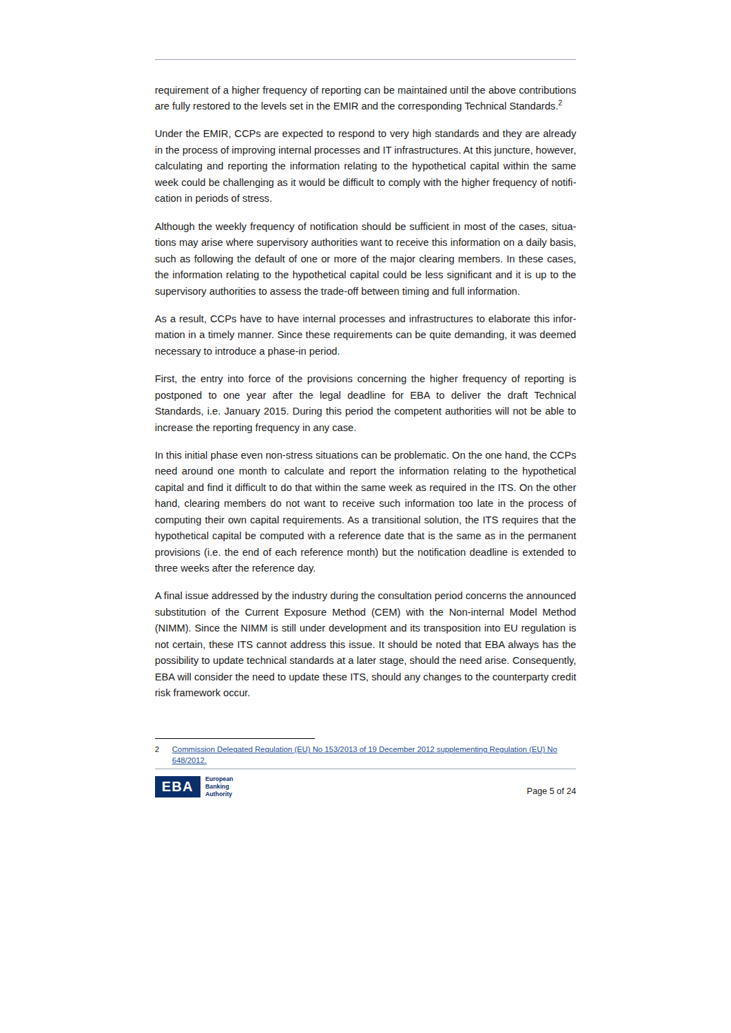requirement of a higher frequency of reporting can be maintained until the above contributions are fully restored to the levels set in the EMIR and the corresponding Technical Standards.2
Under the EMIR, CCPs are expected to respond to very high standards and they are already in the process of improving internal processes and IT infrastructures. At this juncture, however, calculating and reporting the information relating to the hypothetical capital within the same week could be challenging as it would be difficult to comply with the higher frequency of notification in periods of stress.
Although the weekly frequency of notification should be sufficient in most of the cases, situations may arise where supervisory authorities want to receive this information on a daily basis, such as following the default of one or more of the major clearing members. In these cases, the information relating to the hypothetical capital could be less significant and it is up to the supervisory authorities to assess the trade-off between timing and full information.
As a result, CCPs have to have internal processes and infrastructures to elaborate this information in a timely manner. Since these requirements can be quite demanding, it was deemed necessary to introduce a phase-in period.
First, the entry into force of the provisions concerning the higher frequency of reporting is postponed to one year after the legal deadline for EBA to deliver the draft Technical Standards, i.e. January 2015. During this period the competent authorities will not be able to increase the reporting frequency in any case.
In this initial phase even non-stress situations can be problematic. On the one hand, the CCPs need around one month to calculate and report the information relating to the hypothetical capital and find it difficult to do that within the same week as required in the ITS. On the other hand, clearing members do not want to receive such information too late in the process of computing their own capital requirements. As a transitional solution, the ITS requires that the hypothetical capital be computed with a reference date that is the same as in the permanent provisions (i.e. the end of each reference month) but the notification deadline is extended to three weeks after the reference day.
A final issue addressed by the industry during the consultation period concerns the announced substitution of the Current Exposure Method (CEM) with the Non-internal Model Method (NIMM). Since the NIMM is still under development and its transposition into EU regulation is not certain, these ITS cannot address this issue. It should be noted that EBA always has the possibility to update technical standards at a later stage, should the need arise. Consequently, EBA will consider the need to update these ITS, should any changes to the counterparty credit risk framework occur.
2 Commission Delegated Regulation (EU) No 153/2013 of 19 December 2012 supplementing Regulation (EU) No 648/2012.
EBA
European
Banking
Authority
Page 5 of 24